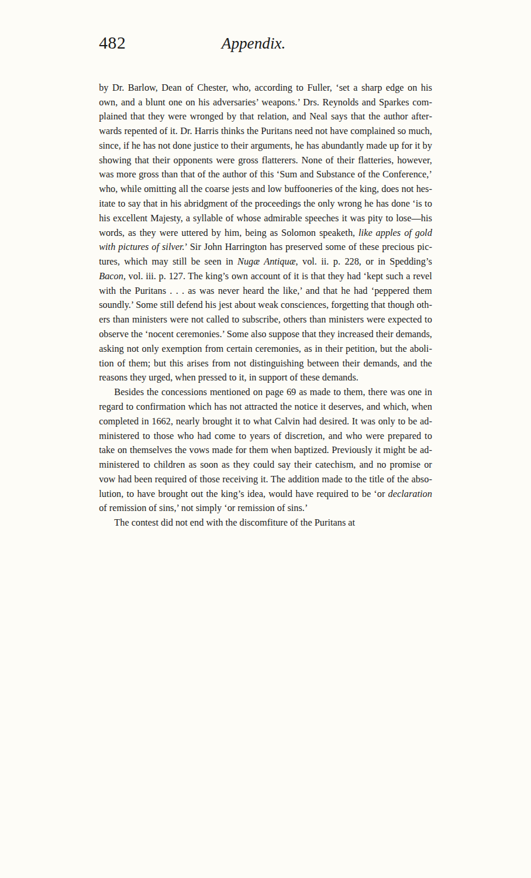482
Appendix.
by Dr. Barlow, Dean of Chester, who, according to Fuller, ‘set a sharp edge on his own, and a blunt one on his adversaries’ weapons.’ Drs. Reynolds and Sparkes complained that they were wronged by that relation, and Neal says that the author afterwards repented of it. Dr. Harris thinks the Puritans need not have complained so much, since, if he has not done justice to their arguments, he has abundantly made up for it by showing that their opponents were gross flatterers. None of their flatteries, however, was more gross than that of the author of this ‘Sum and Substance of the Conference,’ who, while omitting all the coarse jests and low buffooneries of the king, does not hesitate to say that in his abridgment of the proceedings the only wrong he has done ‘is to his excellent Majesty, a syllable of whose admirable speeches it was pity to lose—his words, as they were uttered by him, being as Solomon speaketh, like apples of gold with pictures of silver.’ Sir John Harrington has preserved some of these precious pictures, which may still be seen in Nugæ Antiquæ, vol. ii. p. 228, or in Spedding’s Bacon, vol. iii. p. 127. The king’s own account of it is that they had ‘kept such a revel with the Puritans . . . as was never heard the like,’ and that he had ‘peppered them soundly.’ Some still defend his jest about weak consciences, forgetting that though others than ministers were not called to subscribe, others than ministers were expected to observe the ‘nocent ceremonies.’ Some also suppose that they increased their demands, asking not only exemption from certain ceremonies, as in their petition, but the abolition of them; but this arises from not distinguishing between their demands, and the reasons they urged, when pressed to it, in support of these demands.
Besides the concessions mentioned on page 69 as made to them, there was one in regard to confirmation which has not attracted the notice it deserves, and which, when completed in 1662, nearly brought it to what Calvin had desired. It was only to be administered to those who had come to years of discretion, and who were prepared to take on themselves the vows made for them when baptized. Previously it might be administered to children as soon as they could say their catechism, and no promise or vow had been required of those receiving it. The addition made to the title of the absolution, to have brought out the king’s idea, would have required to be ‘or declaration of remission of sins,’ not simply ‘or remission of sins.’
The contest did not end with the discomfiture of the Puritans at